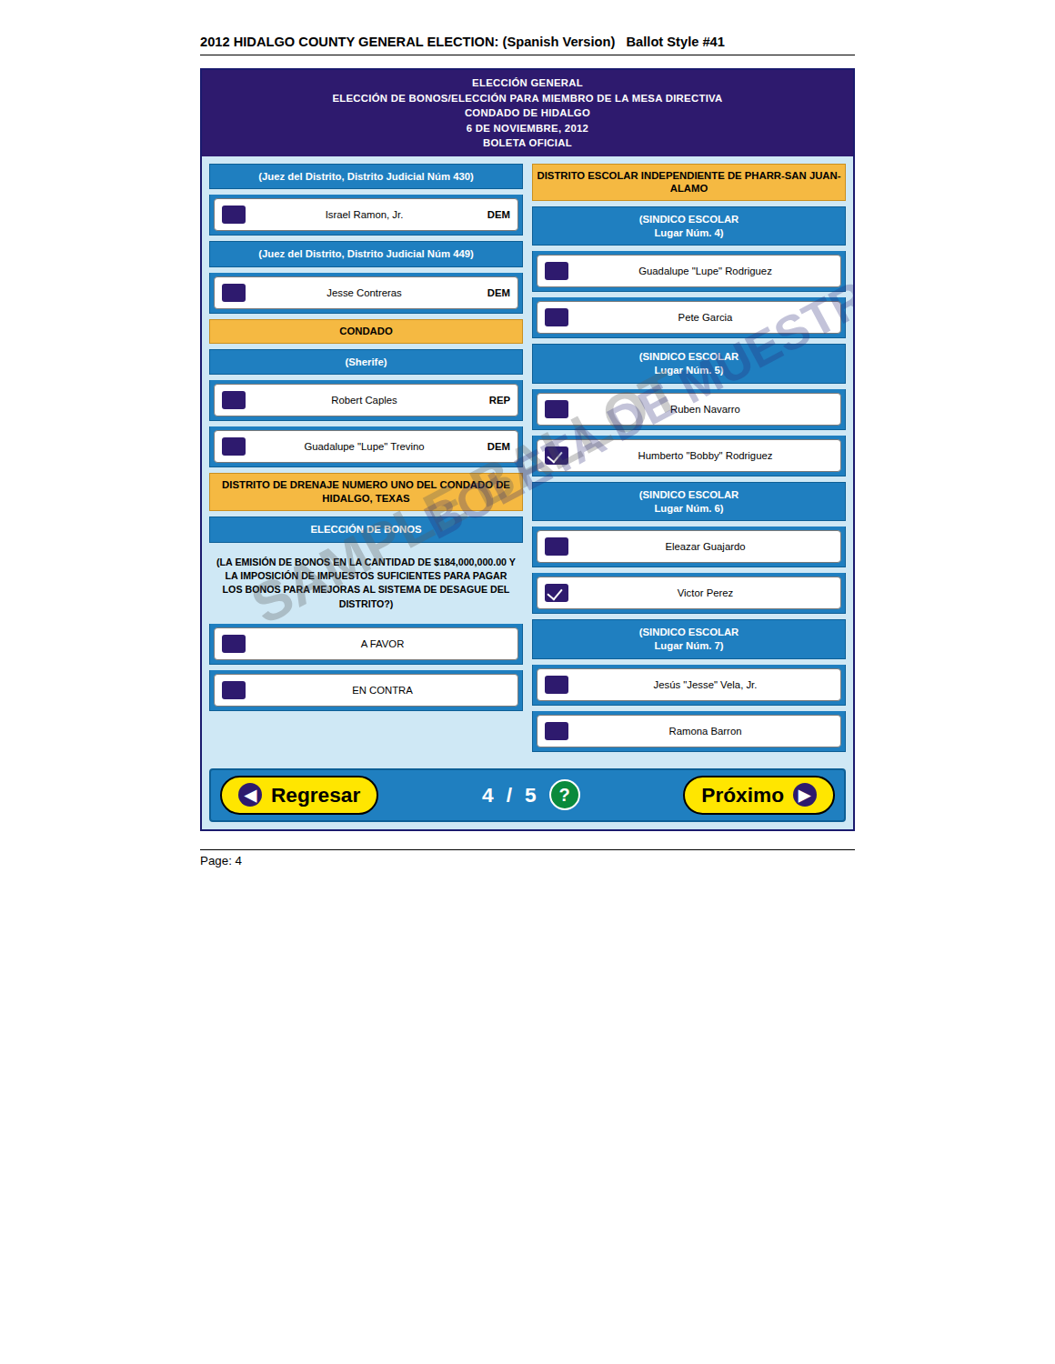2012 HIDALGO COUNTY GENERAL ELECTION: (Spanish Version) Ballot Style #41
ELECCIÓN GENERAL
ELECCIÓN DE BONOS/ELECCIÓN PARA MIEMBRO DE LA MESA DIRECTIVA
CONDADO DE HIDALGO
6 DE NOVIEMBRE, 2012
BOLETA OFICIAL
(Juez del Distrito, Distrito Judicial Núm 430)
Israel Ramon, Jr.
DEM
(Juez del Distrito, Distrito Judicial Núm 449)
Jesse Contreras
DEM
CONDADO
(Sherife)
Robert Caples
REP
Guadalupe "Lupe" Trevino
DEM
DISTRITO DE DRENAJE NUMERO UNO DEL CONDADO DE HIDALGO, TEXAS
ELECCIÓN DE BONOS
(LA EMISIÓN DE BONOS EN LA CANTIDAD DE $184,000,000.00 Y LA IMPOSICIÓN DE IMPUESTOS SUFICIENTES PARA PAGAR LOS BONOS PARA MEJORAS AL SISTEMA DE DESAGUE DEL DISTRITO?)
A FAVOR
EN CONTRA
DISTRITO ESCOLAR INDEPENDIENTE DE PHARR-SAN JUAN-ALAMO
(SINDICO ESCOLAR
Lugar Núm. 4)
Guadalupe "Lupe" Rodriguez
Pete Garcia
(SINDICO ESCOLAR
Lugar Núm. 5)
Ruben Navarro
Humberto "Bobby" Rodriguez
(SINDICO ESCOLAR
Lugar Núm. 6)
Eleazar Guajardo
Victor Perez
(SINDICO ESCOLAR
Lugar Núm. 7)
Jesús "Jesse" Vela, Jr.
Ramona Barron
◀ Regresar
4 / 5 ?
Próximo ▶
SAMPLE BALLOT
BOLETA DE MUESTRA
Page: 4